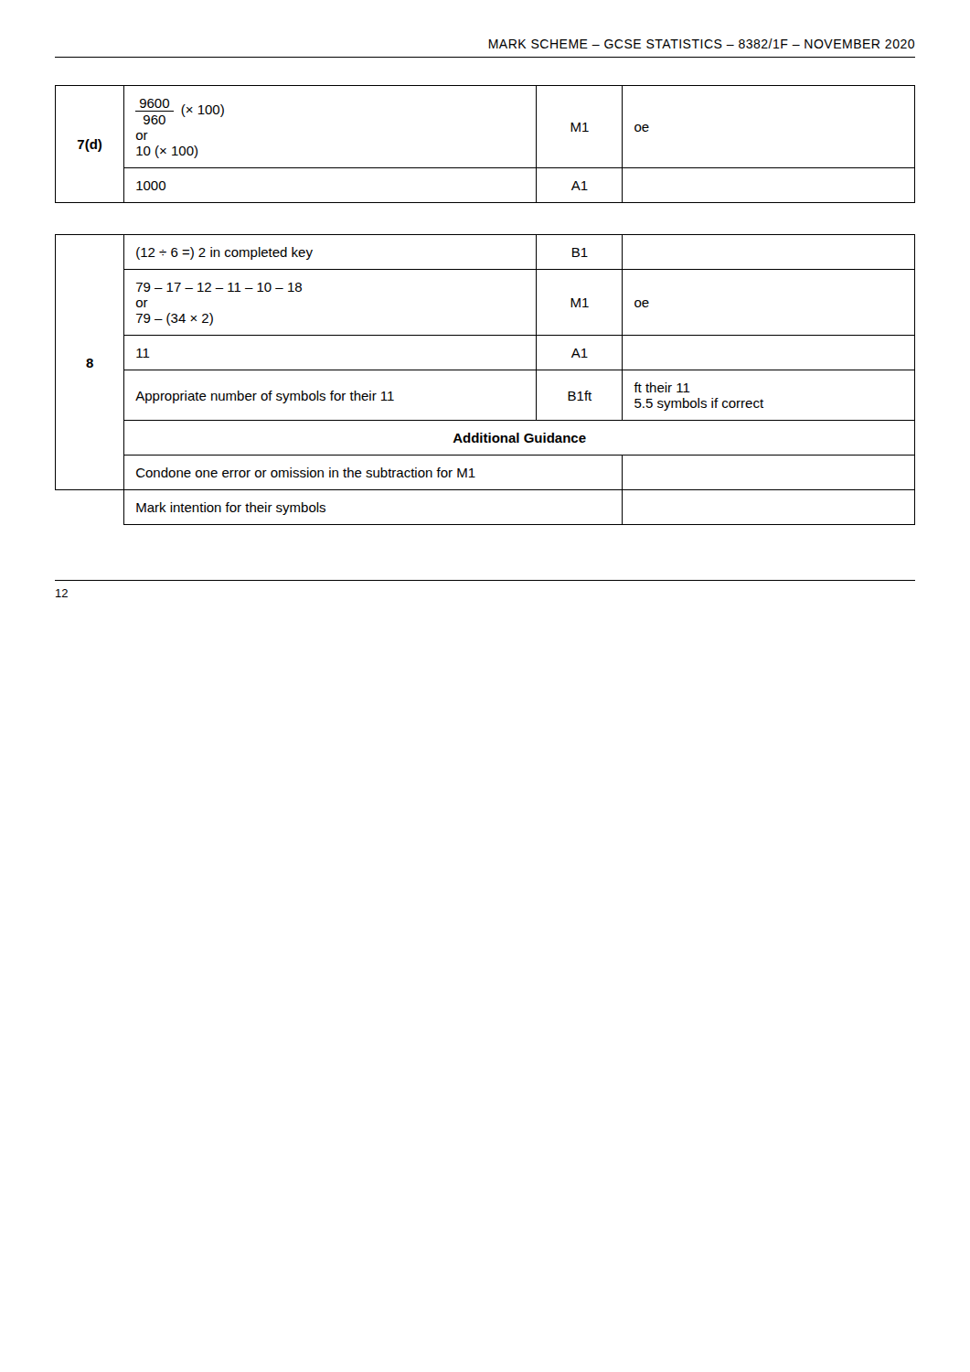MARK SCHEME – GCSE STATISTICS – 8382/1F – NOVEMBER 2020
| 7(d) | 9600 960 (× 100) or 10 (× 100) | M1 | oe |
| 1000 | A1 | |
| 8 | (12 ÷ 6 =) 2 in completed key | B1 | |
| 79 – 17 – 12 – 11 – 10 – 18 or 79 – (34 × 2) | M1 | oe |
| 11 | A1 | |
| Appropriate number of symbols for their 11 | B1ft | ft their 11 5.5 symbols if correct |
| Additional Guidance |
| Condone one error or omission in the subtraction for M1 | |
| | Mark intention for their symbols | |
12